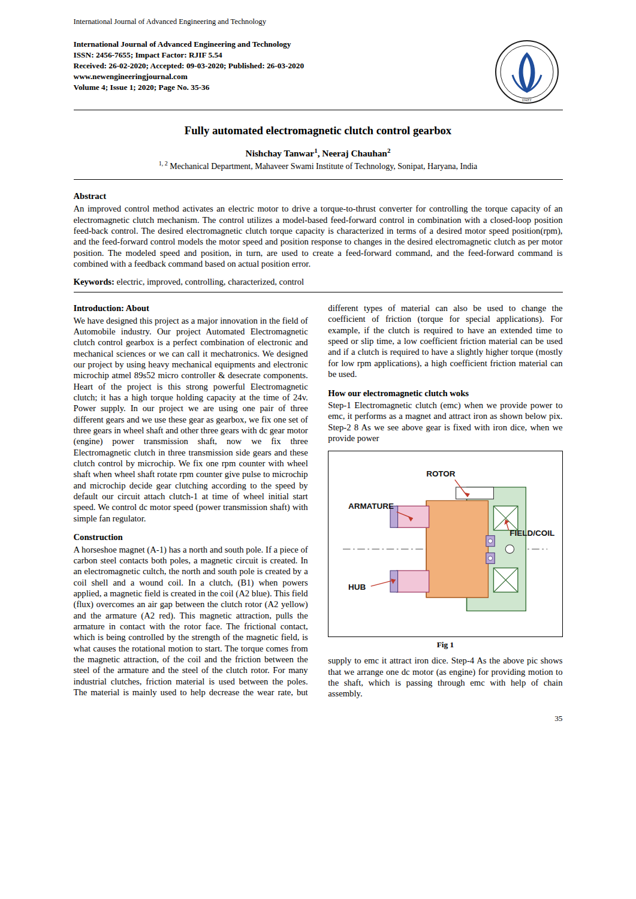International Journal of Advanced Engineering and Technology
International Journal of Advanced Engineering and Technology
ISSN: 2456-7655; Impact Factor: RJIF 5.54
Received: 26-02-2020; Accepted: 09-03-2020; Published: 26-03-2020
www.newengineeringjournal.com
Volume 4; Issue 1; 2020; Page No. 35-36
IJAET
Fully automated electromagnetic clutch control gearbox
Nishchay Tanwar1, Neeraj Chauhan2
1, 2 Mechanical Department, Mahaveer Swami Institute of Technology, Sonipat, Haryana, India
Abstract
An improved control method activates an electric motor to drive a torque-to-thrust converter for controlling the torque capacity of an electromagnetic clutch mechanism. The control utilizes a model-based feed-forward control in combination with a closed-loop position feed-back control. The desired electromagnetic clutch torque capacity is characterized in terms of a desired motor speed position(rpm), and the feed-forward control models the motor speed and position response to changes in the desired electromagnetic clutch as per motor position. The modeled speed and position, in turn, are used to create a feed-forward command, and the feed-forward command is combined with a feedback command based on actual position error.
Keywords: electric, improved, controlling, characterized, control
Introduction: About
We have designed this project as a major innovation in the field of Automobile industry. Our project Automated Electromagnetic clutch control gearbox is a perfect combination of electronic and mechanical sciences or we can call it mechatronics. We designed our project by using heavy mechanical equipments and electronic microchip atmel 89s52 micro controller & desecrate components. Heart of the project is this strong powerful Electromagnetic clutch; it has a high torque holding capacity at the time of 24v. Power supply. In our project we are using one pair of three different gears and we use these gear as gearbox, we fix one set of three gears in wheel shaft and other three gears with dc gear motor (engine) power transmission shaft, now we fix three Electromagnetic clutch in three transmission side gears and these clutch control by microchip. We fix one rpm counter with wheel shaft when wheel shaft rotate rpm counter give pulse to microchip and microchip decide gear clutching according to the speed by default our circuit attach clutch-1 at time of wheel initial start speed. We control dc motor speed (power transmission shaft) with simple fan regulator.
Construction
A horseshoe magnet (A-1) has a north and south pole. If a piece of carbon steel contacts both poles, a magnetic circuit is created. In an electromagnetic cultch, the north and south pole is created by a coil shell and a wound coil. In a clutch, (B1) when powers applied, a magnetic field is created in the coil (A2 blue). This field (flux) overcomes an air gap between the clutch rotor (A2 yellow) and the armature (A2 red). This magnetic attraction, pulls the armature in contact with the rotor face. The frictional contact, which is being controlled by the strength of the magnetic field, is what causes the rotational motion to start. The torque comes from the magnetic attraction, of the coil and the friction between the steel of the armature and the steel of the clutch rotor. For many industrial clutches, friction material is used between the poles. The material is mainly used to help decrease the wear rate, but different types of material can also be used to change the coefficient of friction (torque for special applications). For example, if the clutch is required to have an extended time to speed or slip time, a low coefficient friction material can be used and if a clutch is required to have a slightly higher torque (mostly for low rpm applications), a high coefficient friction material can be used.
How our electromagnetic clutch woks
Step-1 Electromagnetic clutch (emc) when we provide power to emc, it performs as a magnet and attract iron as shown below pix. Step-2 8 As we see above gear is fixed with iron dice, when we provide power
ROTOR ARMATURE FIELD/COIL HUB
Fig 1
supply to emc it attract iron dice. Step-4 As the above pic shows that we arrange one dc motor (as engine) for providing motion to the shaft, which is passing through emc with help of chain assembly.
35